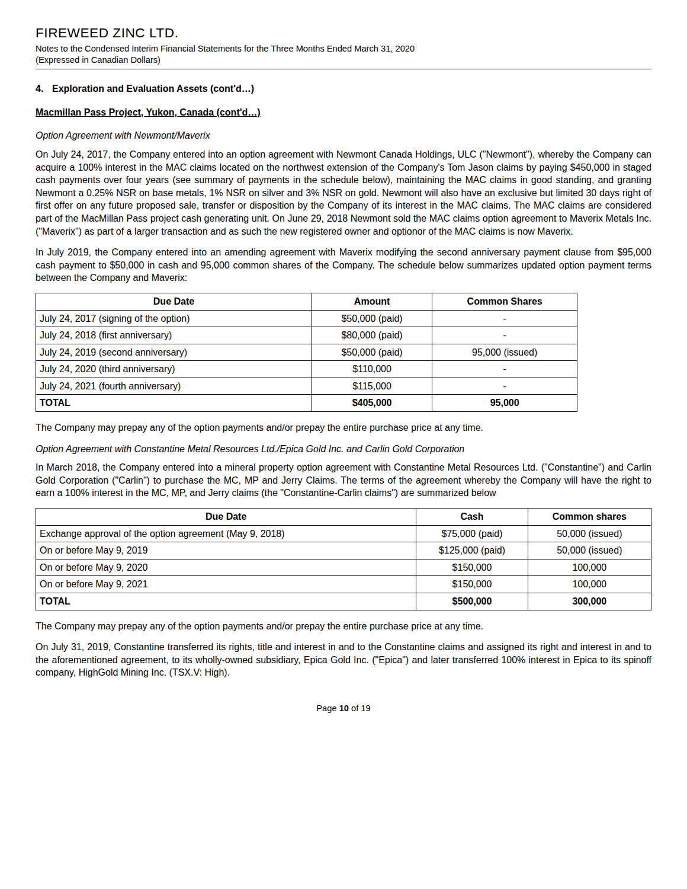FIREWEED ZINC LTD.
Notes to the Condensed Interim Financial Statements for the Three Months Ended March 31, 2020
(Expressed in Canadian Dollars)
4. Exploration and Evaluation Assets (cont'd…)
Macmillan Pass Project, Yukon, Canada (cont'd…)
Option Agreement with Newmont/Maverix
On July 24, 2017, the Company entered into an option agreement with Newmont Canada Holdings, ULC ("Newmont"), whereby the Company can acquire a 100% interest in the MAC claims located on the northwest extension of the Company's Tom Jason claims by paying $450,000 in staged cash payments over four years (see summary of payments in the schedule below), maintaining the MAC claims in good standing, and granting Newmont a 0.25% NSR on base metals, 1% NSR on silver and 3% NSR on gold. Newmont will also have an exclusive but limited 30 days right of first offer on any future proposed sale, transfer or disposition by the Company of its interest in the MAC claims. The MAC claims are considered part of the MacMillan Pass project cash generating unit. On June 29, 2018 Newmont sold the MAC claims option agreement to Maverix Metals Inc. ("Maverix") as part of a larger transaction and as such the new registered owner and optionor of the MAC claims is now Maverix.
In July 2019, the Company entered into an amending agreement with Maverix modifying the second anniversary payment clause from $95,000 cash payment to $50,000 in cash and 95,000 common shares of the Company. The schedule below summarizes updated option payment terms between the Company and Maverix:
| Due Date | Amount | Common Shares |
| --- | --- | --- |
| July 24, 2017 (signing of the option) | $50,000 (paid) | - |
| July 24, 2018 (first anniversary) | $80,000 (paid) | - |
| July 24, 2019 (second anniversary) | $50,000 (paid) | 95,000 (issued) |
| July 24, 2020 (third anniversary) | $110,000 | - |
| July 24, 2021 (fourth anniversary) | $115,000 | - |
| TOTAL | $405,000 | 95,000 |
The Company may prepay any of the option payments and/or prepay the entire purchase price at any time.
Option Agreement with Constantine Metal Resources Ltd./Epica Gold Inc. and Carlin Gold Corporation
In March 2018, the Company entered into a mineral property option agreement with Constantine Metal Resources Ltd. ("Constantine") and Carlin Gold Corporation ("Carlin") to purchase the MC, MP and Jerry Claims. The terms of the agreement whereby the Company will have the right to earn a 100% interest in the MC, MP, and Jerry claims (the "Constantine-Carlin claims") are summarized below
| Due Date | Cash | Common shares |
| --- | --- | --- |
| Exchange approval of the option agreement (May 9, 2018) | $75,000 (paid) | 50,000 (issued) |
| On or before May 9, 2019 | $125,000 (paid) | 50,000 (issued) |
| On or before May 9, 2020 | $150,000 | 100,000 |
| On or before May 9, 2021 | $150,000 | 100,000 |
| TOTAL | $500,000 | 300,000 |
The Company may prepay any of the option payments and/or prepay the entire purchase price at any time.
On July 31, 2019, Constantine transferred its rights, title and interest in and to the Constantine claims and assigned its right and interest in and to the aforementioned agreement, to its wholly-owned subsidiary, Epica Gold Inc. ("Epica") and later transferred 100% interest in Epica to its spinoff company, HighGold Mining Inc. (TSX.V: High).
Page 10 of 19